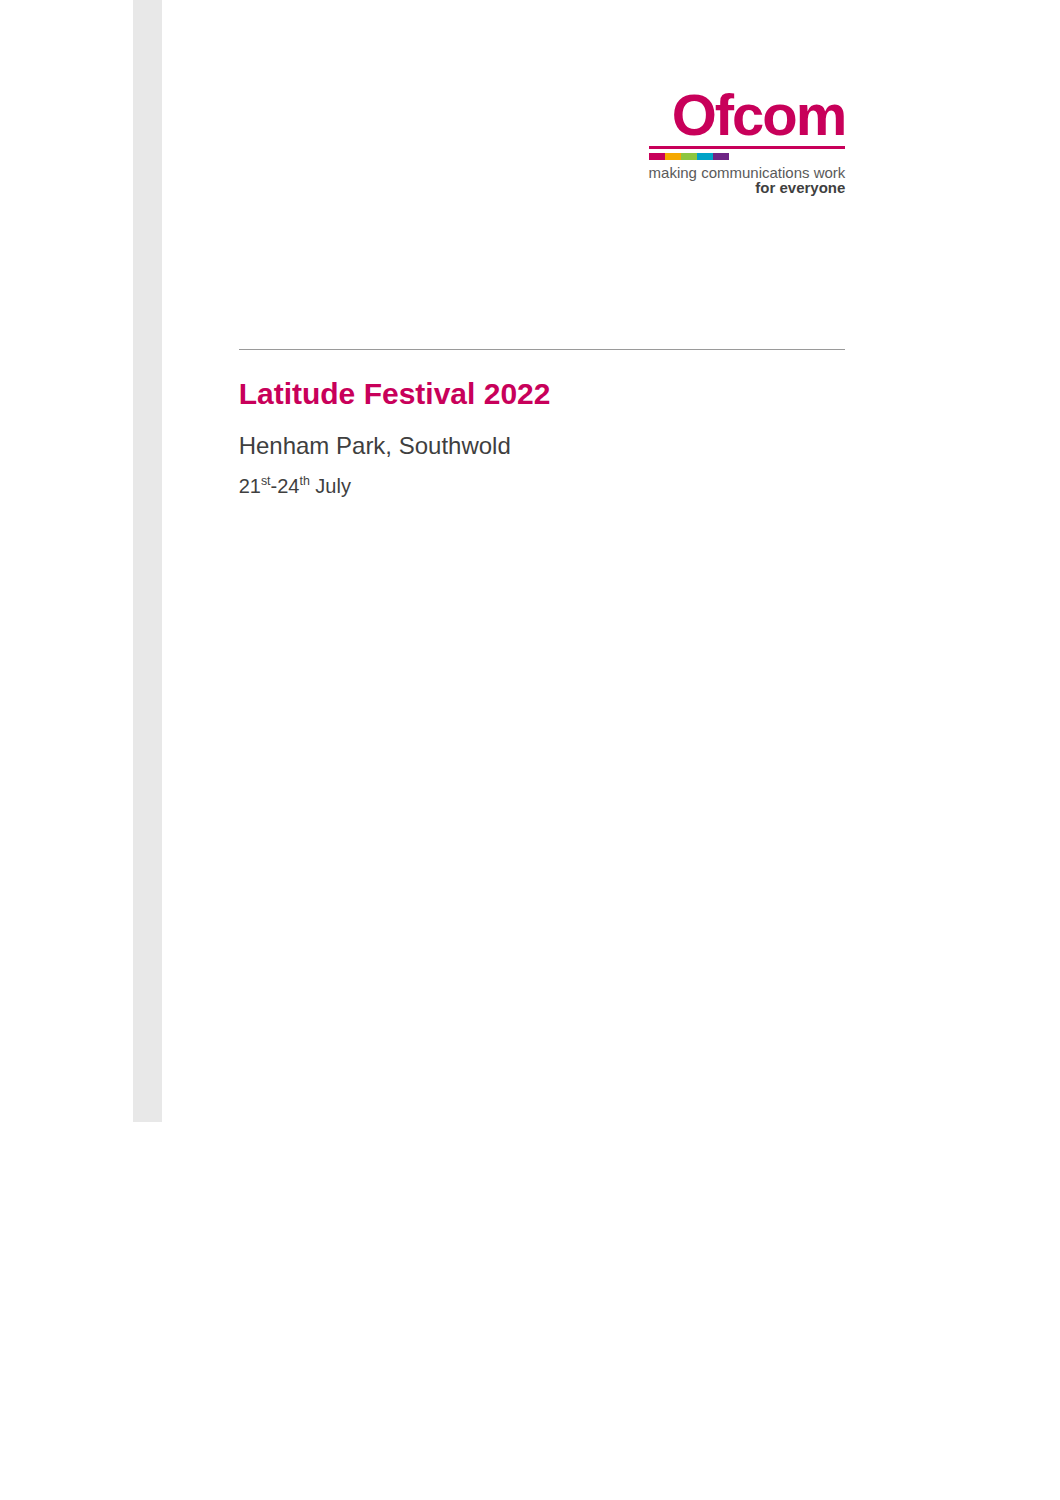Ofcom
making communications work
for everyone
Latitude Festival 2022
Henham Park, Southwold
21st-24th July